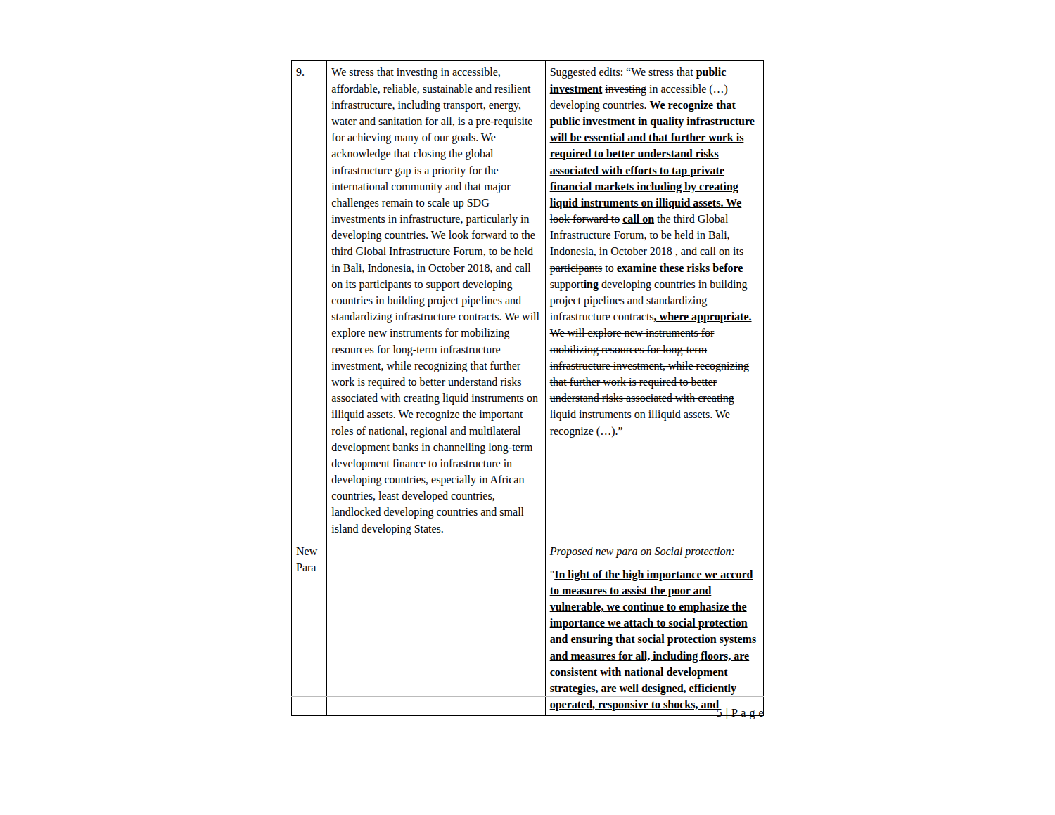| 9. | We stress that investing in accessible, affordable, reliable, sustainable and resilient infrastructure, including transport, energy, water and sanitation for all, is a pre-requisite for achieving many of our goals. We acknowledge that closing the global infrastructure gap is a priority for the international community and that major challenges remain to scale up SDG investments in infrastructure, particularly in developing countries. We look forward to the third Global Infrastructure Forum, to be held in Bali, Indonesia, in October 2018, and call on its participants to support developing countries in building project pipelines and standardizing infrastructure contracts. We will explore new instruments for mobilizing resources for long-term infrastructure investment, while recognizing that further work is required to better understand risks associated with creating liquid instruments on illiquid assets. We recognize the important roles of national, regional and multilateral development banks in channelling long-term development finance to infrastructure in developing countries, especially in African countries, least developed countries, landlocked developing countries and small island developing States. | Suggested edits: “We stress that public investment investing in accessible (…) developing countries. We recognize that public investment in quality infrastructure will be essential and that further work is required to better understand risks associated with efforts to tap private financial markets including by creating liquid instruments on illiquid assets. We look forward to call on the third Global Infrastructure Forum, to be held in Bali, Indonesia, in October 2018 , and call on its participants to examine these risks before support ing developing countries in building project pipelines and standardizing infrastructure contracts , where appropriate. We will explore new instruments for mobilizing resources for long-term infrastructure investment, while recognizing that further work is required to better understand risks associated with creating liquid instruments on illiquid assets . We recognize (…).” |
| New Para | | Proposed new para on Social protection: " In light of the high importance we accord to measures to assist the poor and vulnerable, we continue to emphasize the importance we attach to social protection and ensuring that social protection systems and measures for all, including floors, are consistent with national development strategies, are well designed, efficiently operated, responsive to shocks, and |
5 | P a g e